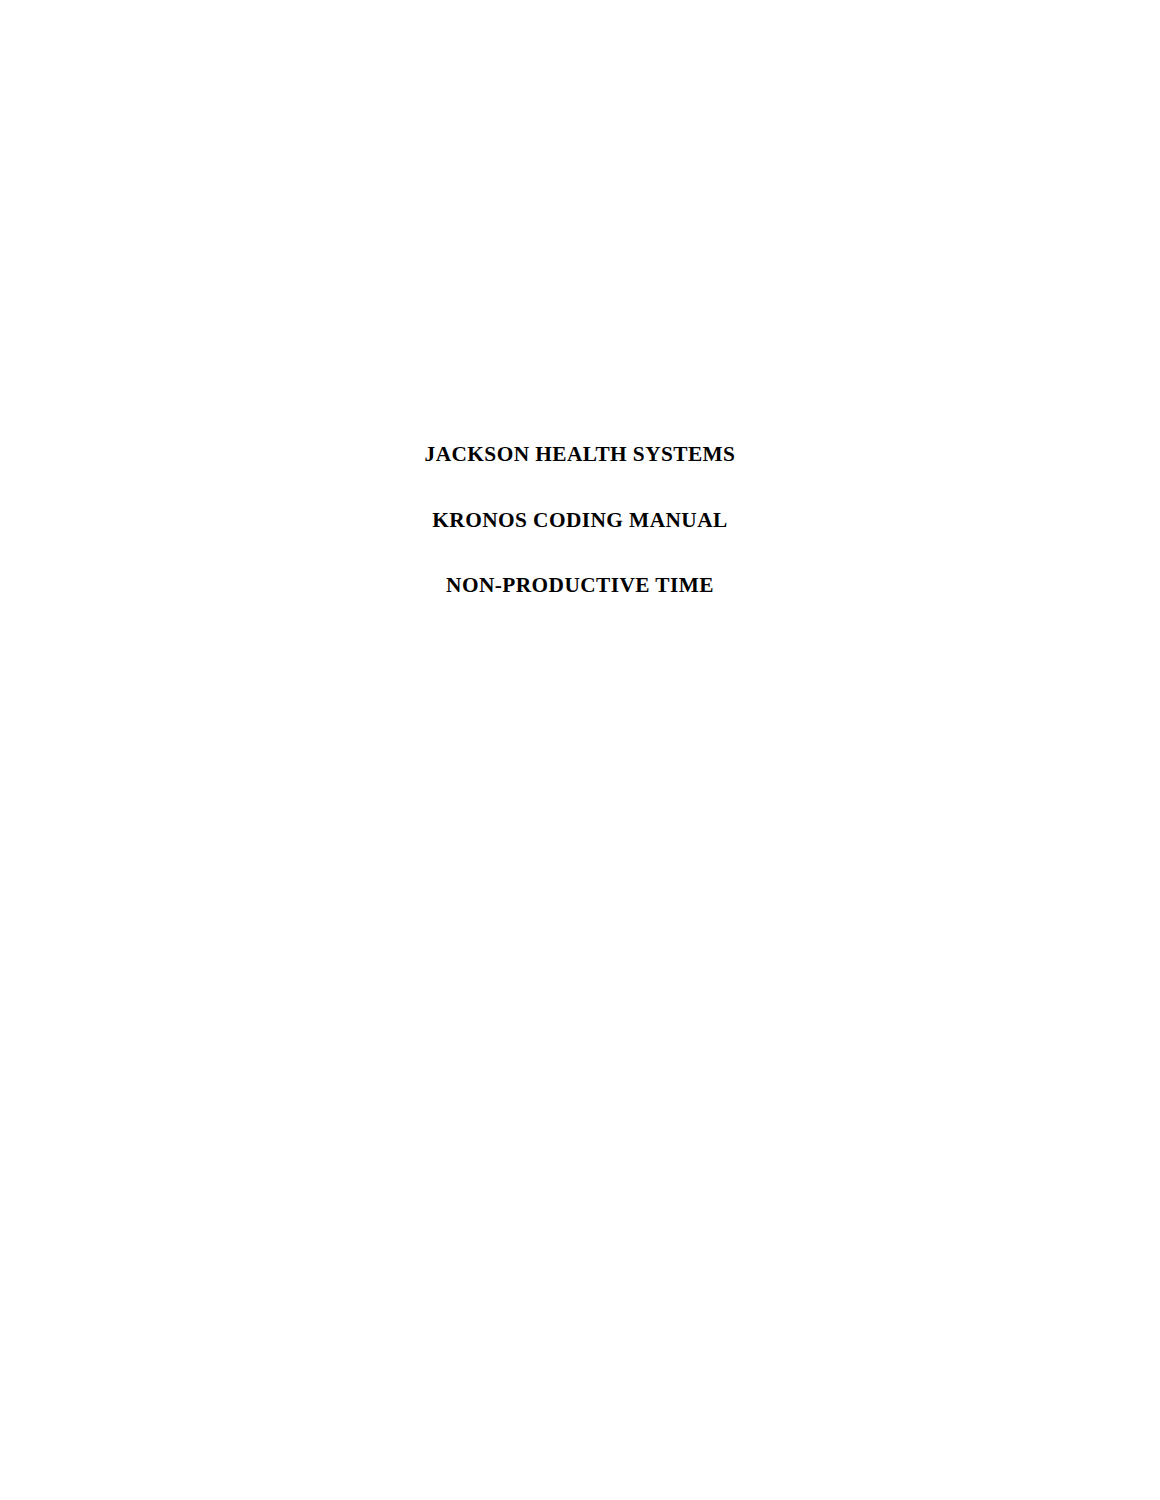JACKSON HEALTH SYSTEMS
KRONOS CODING MANUAL
NON-PRODUCTIVE TIME